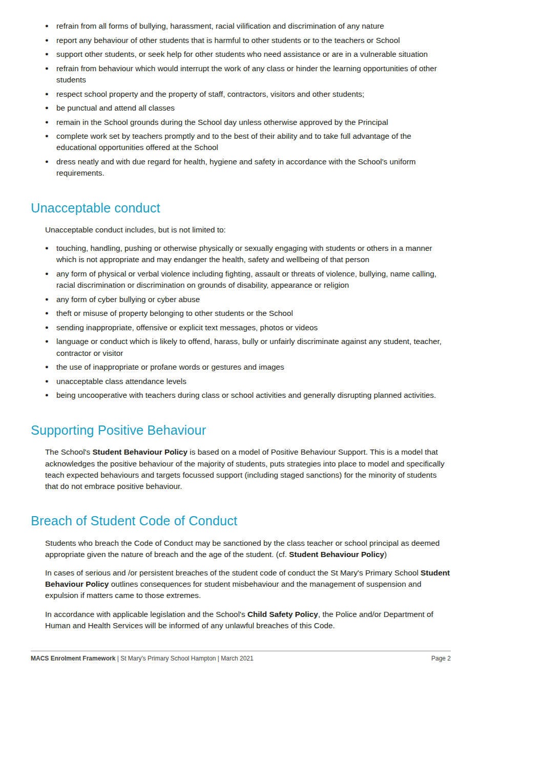refrain from all forms of bullying, harassment, racial vilification and discrimination of any nature
report any behaviour of other students that is harmful to other students or to the teachers or School
support other students, or seek help for other students who need assistance or are in a vulnerable situation
refrain from behaviour which would interrupt the work of any class or hinder the learning opportunities of other students
respect school property and the property of staff, contractors, visitors and other students;
be punctual and attend all classes
remain in the School grounds during the School day unless otherwise approved by the Principal
complete work set by teachers promptly and to the best of their ability and to take full advantage of the educational opportunities offered at the School
dress neatly and with due regard for health, hygiene and safety in accordance with the School's uniform requirements.
Unacceptable conduct
Unacceptable conduct includes, but is not limited to:
touching, handling, pushing or otherwise physically or sexually engaging with students or others in a manner which is not appropriate and may endanger the health, safety and wellbeing of that person
any form of physical or verbal violence including fighting, assault or threats of violence, bullying, name calling, racial discrimination or discrimination on grounds of disability, appearance or religion
any form of cyber bullying or cyber abuse
theft or misuse of property belonging to other students or the School
sending inappropriate, offensive or explicit text messages, photos or videos
language or conduct which is likely to offend, harass, bully or unfairly discriminate against any student, teacher, contractor or visitor
the use of inappropriate or profane words or gestures and images
unacceptable class attendance levels
being uncooperative with teachers during class or school activities and generally disrupting planned activities.
Supporting Positive Behaviour
The School's Student Behaviour Policy is based on a model of Positive Behaviour Support. This is a model that acknowledges the positive behaviour of the majority of students, puts strategies into place to model and specifically teach expected behaviours and targets focussed support (including staged sanctions) for the minority of students that do not embrace positive behaviour.
Breach of Student Code of Conduct
Students who breach the Code of Conduct may be sanctioned by the class teacher or school principal as deemed appropriate given the nature of breach and the age of the student. (cf. Student Behaviour Policy)
In cases of serious and /or persistent breaches of the student code of conduct the St Mary's Primary School Student Behaviour Policy outlines consequences for student misbehaviour and the management of suspension and expulsion if matters came to those extremes.
In accordance with applicable legislation and the School's Child Safety Policy, the Police and/or Department of Human and Health Services will be informed of any unlawful breaches of this Code.
MACS Enrolment Framework | St Mary's Primary School Hampton | March 2021
Page 2